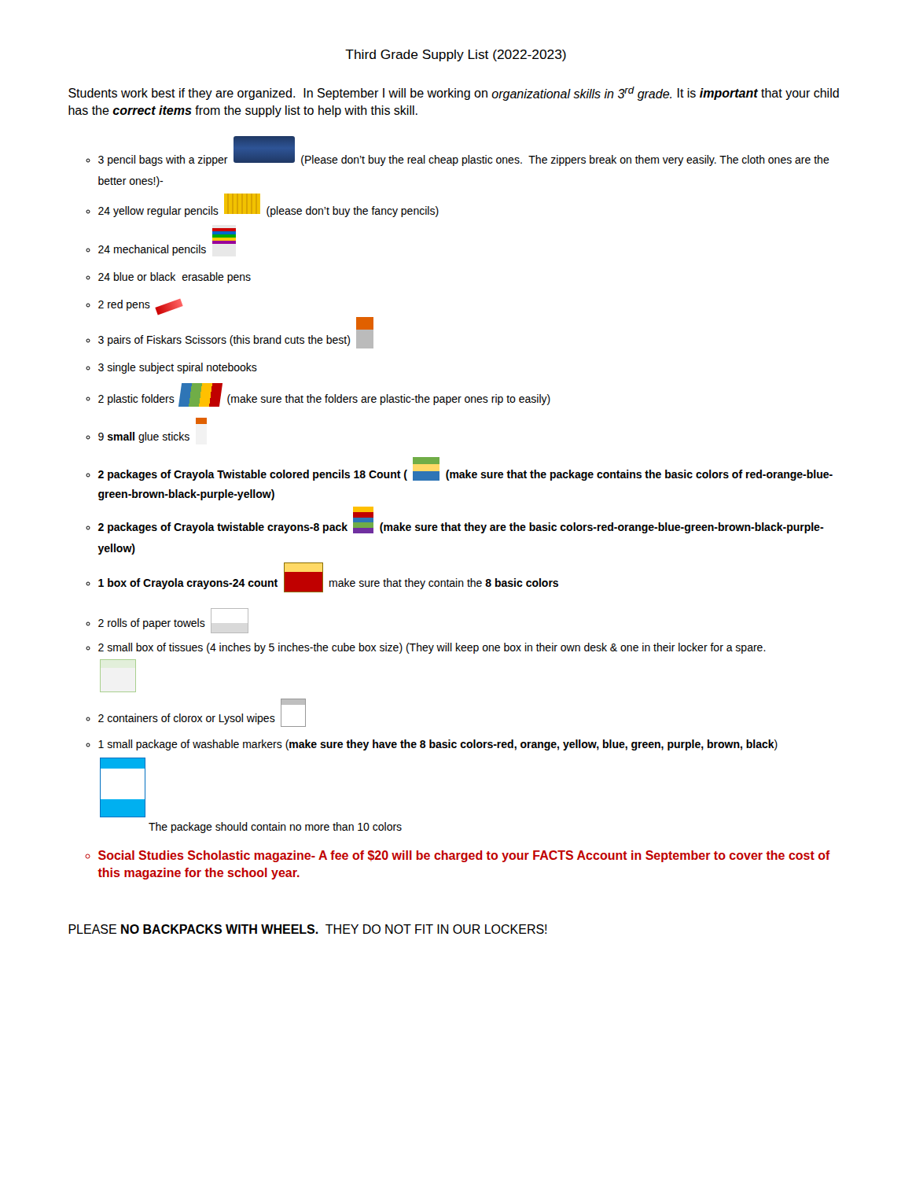Third Grade Supply List (2022-2023)
Students work best if they are organized. In September I will be working on organizational skills in 3rd grade. It is important that your child has the correct items from the supply list to help with this skill.
3 pencil bags with a zipper (Please don’t buy the real cheap plastic ones. The zippers break on them very easily. The cloth ones are the better ones!)-
24 yellow regular pencils (please don’t buy the fancy pencils)
24 mechanical pencils
24 blue or black erasable pens
2 red pens
3 pairs of Fiskars Scissors (this brand cuts the best)
3 single subject spiral notebooks
2 plastic folders (make sure that the folders are plastic-the paper ones rip to easily)
9 small glue sticks
2 packages of Crayola Twistable colored pencils 18 Count ( (make sure that the package contains the basic colors of red-orange-blue-green-brown-black-purple-yellow)
2 packages of Crayola twistable crayons-8 pack (make sure that they are the basic colors-red-orange-blue-green-brown-black-purple-yellow)
1 box of Crayola crayons-24 count make sure that they contain the 8 basic colors
2 rolls of paper towels
2 small box of tissues (4 inches by 5 inches-the cube box size) (They will keep one box in their own desk & one in their locker for a spare.
2 containers of clorox or Lysol wipes
1 small package of washable markers (make sure they have the 8 basic colors-red, orange, yellow, blue, green, purple, brown, black)
The package should contain no more than 10 colors
Social Studies Scholastic magazine- A fee of $20 will be charged to your FACTS Account in September to cover the cost of this magazine for the school year.
PLEASE NO BACKPACKS WITH WHEELS. THEY DO NOT FIT IN OUR LOCKERS!